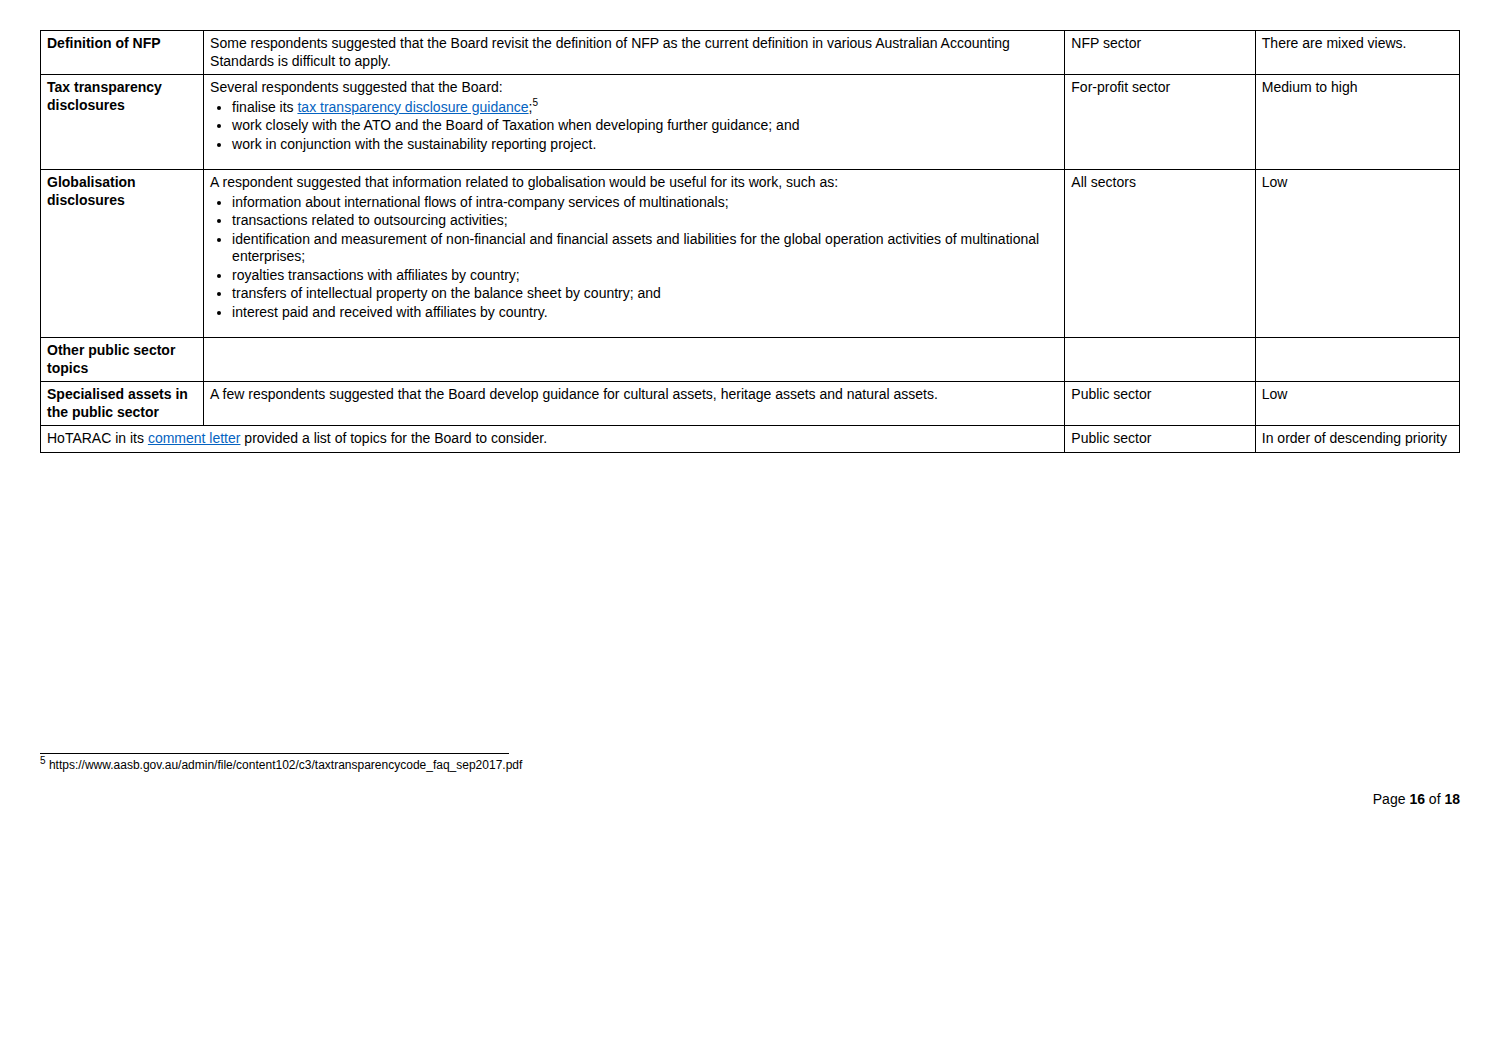| Definition of NFP | Some respondents suggested that the Board revisit the definition of NFP as the current definition in various Australian Accounting Standards is difficult to apply. | NFP sector | There are mixed views. |
| Tax transparency disclosures | Several respondents suggested that the Board: finalise its tax transparency disclosure guidance ; 5 work closely with the ATO and the Board of Taxation when developing further guidance; and work in conjunction with the sustainability reporting project. | For-profit sector | Medium to high |
| Globalisation disclosures | A respondent suggested that information related to globalisation would be useful for its work, such as: information about international flows of intra-company services of multinationals; transactions related to outsourcing activities; identification and measurement of non-financial and financial assets and liabilities for the global operation activities of multinational enterprises; royalties transactions with affiliates by country; transfers of intellectual property on the balance sheet by country; and interest paid and received with affiliates by country. | All sectors | Low |
| Other public sector topics | | | |
| Specialised assets in the public sector | A few respondents suggested that the Board develop guidance for cultural assets, heritage assets and natural assets. | Public sector | Low |
| HoTARAC in its comment letter provided a list of topics for the Board to consider. | Public sector | In order of descending priority |
5 https://www.aasb.gov.au/admin/file/content102/c3/taxtransparencycode_faq_sep2017.pdf
Page 16 of 18